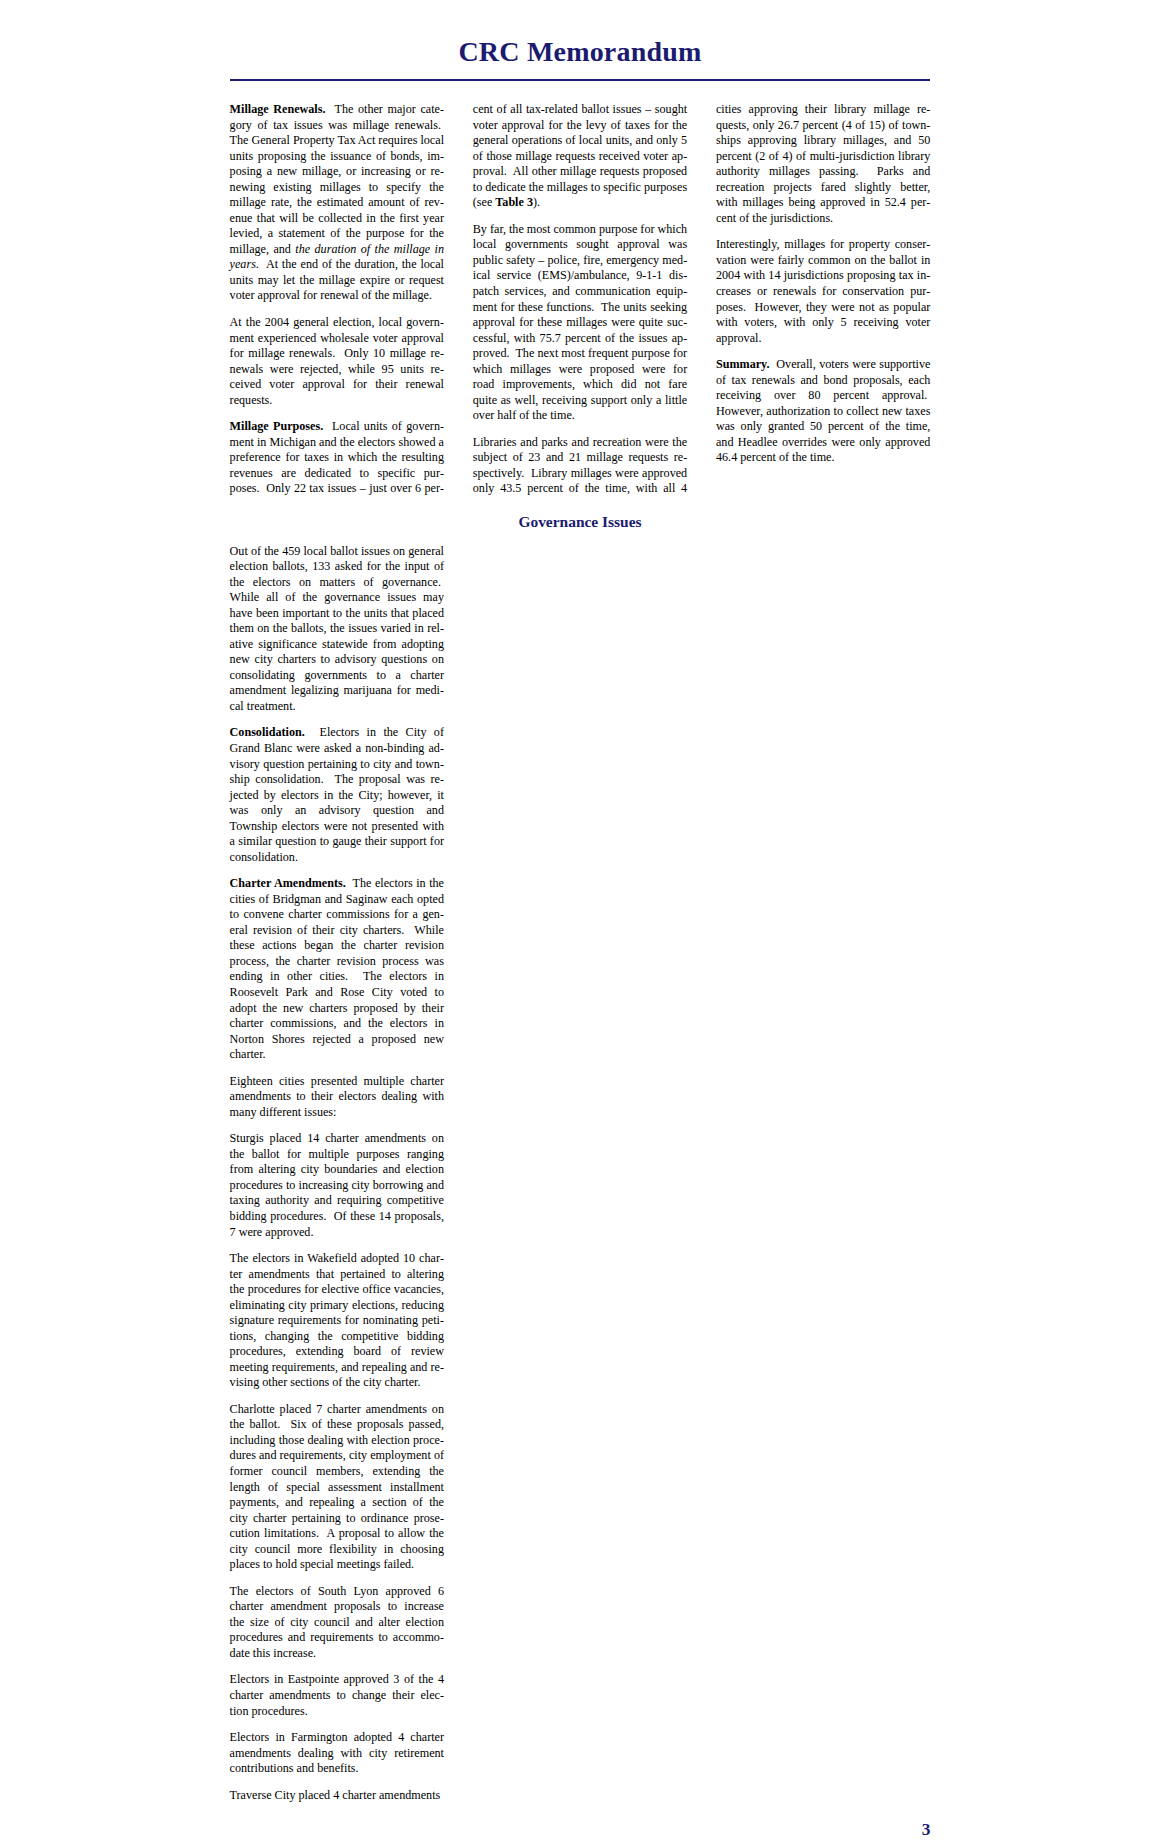CRC Memorandum
Millage Renewals. The other major category of tax issues was millage renewals. The General Property Tax Act requires local units proposing the issuance of bonds, imposing a new millage, or increasing or renewing existing millages to specify the millage rate, the estimated amount of revenue that will be collected in the first year levied, a statement of the purpose for the millage, and the duration of the millage in years. At the end of the duration, the local units may let the millage expire or request voter approval for renewal of the millage.
At the 2004 general election, local government experienced wholesale voter approval for millage renewals. Only 10 millage renewals were rejected, while 95 units received voter approval for their renewal requests.
Millage Purposes. Local units of government in Michigan and the electors showed a preference for taxes in which the resulting revenues are dedicated to specific purposes. Only 22 tax issues – just over 6 percent of all tax-related ballot issues – sought voter approval for the levy of taxes for the general operations of local units, and only 5 of those millage requests received voter approval. All other millage requests proposed to dedicate the millages to specific purposes (see Table 3).
By far, the most common purpose for which local governments sought approval was public safety – police, fire, emergency medical service (EMS)/ambulance, 9-1-1 dispatch services, and communication equipment for these functions. The units seeking approval for these millages were quite successful, with 75.7 percent of the issues approved. The next most frequent purpose for which millages were proposed were for road improvements, which did not fare quite as well, receiving support only a little over half of the time.
Libraries and parks and recreation were the subject of 23 and 21 millage requests respectively. Library millages were approved only 43.5 percent of the time, with all 4 cities approving their library millage requests, only 26.7 percent (4 of 15) of townships approving library millages, and 50 percent (2 of 4) of multi-jurisdiction library authority millages passing. Parks and recreation projects fared slightly better, with millages being approved in 52.4 percent of the jurisdictions.
Interestingly, millages for property conservation were fairly common on the ballot in 2004 with 14 jurisdictions proposing tax increases or renewals for conservation purposes. However, they were not as popular with voters, with only 5 receiving voter approval.
Summary. Overall, voters were supportive of tax renewals and bond proposals, each receiving over 80 percent approval. However, authorization to collect new taxes was only granted 50 percent of the time, and Headlee overrides were only approved 46.4 percent of the time.
Governance Issues
Out of the 459 local ballot issues on general election ballots, 133 asked for the input of the electors on matters of governance. While all of the governance issues may have been important to the units that placed them on the ballots, the issues varied in relative significance statewide from adopting new city charters to advisory questions on consolidating governments to a charter amendment legalizing marijuana for medical treatment.
Consolidation. Electors in the City of Grand Blanc were asked a non-binding advisory question pertaining to city and township consolidation. The proposal was rejected by electors in the City; however, it was only an advisory question and Township electors were not presented with a similar question to gauge their support for consolidation.
Charter Amendments. The electors in the cities of Bridgman and Saginaw each opted to convene charter commissions for a general revision of their city charters. While these actions began the charter revision process, the charter revision process was ending in other cities. The electors in Roosevelt Park and Rose City voted to adopt the new charters proposed by their charter commissions, and the electors in Norton Shores rejected a proposed new charter.
Eighteen cities presented multiple charter amendments to their electors dealing with many different issues:
Sturgis placed 14 charter amendments on the ballot for multiple purposes ranging from altering city boundaries and election procedures to increasing city borrowing and taxing authority and requiring competitive bidding procedures. Of these 14 proposals, 7 were approved.
The electors in Wakefield adopted 10 charter amendments that pertained to altering the procedures for elective office vacancies, eliminating city primary elections, reducing signature requirements for nominating petitions, changing the competitive bidding procedures, extending board of review meeting requirements, and repealing and revising other sections of the city charter.
Charlotte placed 7 charter amendments on the ballot. Six of these proposals passed, including those dealing with election procedures and requirements, city employment of former council members, extending the length of special assessment installment payments, and repealing a section of the city charter pertaining to ordinance prosecution limitations. A proposal to allow the city council more flexibility in choosing places to hold special meetings failed.
The electors of South Lyon approved 6 charter amendment proposals to increase the size of city council and alter election procedures and requirements to accommodate this increase.
Electors in Eastpointe approved 3 of the 4 charter amendments to change their election procedures.
Electors in Farmington adopted 4 charter amendments dealing with city retirement contributions and benefits.
Traverse City placed 4 charter amendments
3